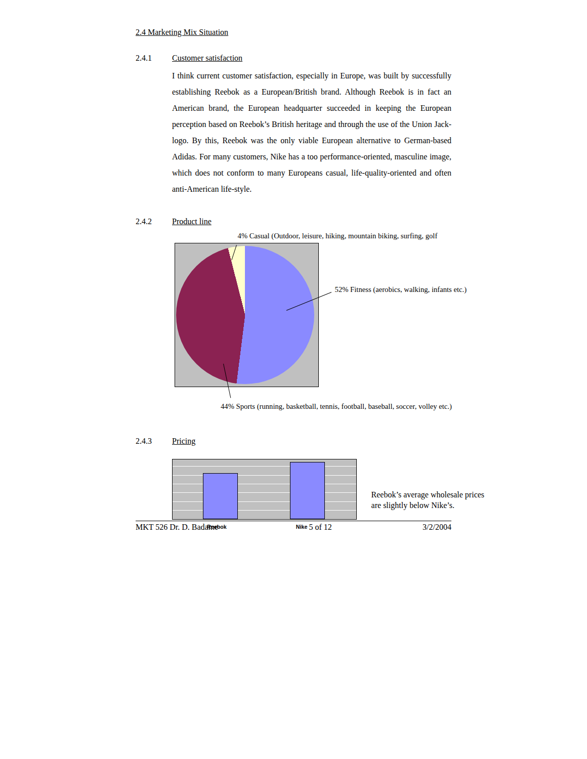2.4 Marketing Mix Situation
2.4.1 Customer satisfaction
I think current customer satisfaction, especially in Europe, was built by successfully establishing Reebok as a European/British brand. Although Reebok is in fact an American brand, the European headquarter succeeded in keeping the European perception based on Reebok’s British heritage and through the use of the Union Jack-logo. By this, Reebok was the only viable European alternative to German-based Adidas. For many customers, Nike has a too performance-oriented, masculine image, which does not conform to many Europeans casual, life-quality-oriented and often anti-American life-style.
2.4.2 Product line
4% Casual (Outdoor, leisure, hiking, mountain biking, surfing, golf
52% Fitness (aerobics, walking, infants etc.)
44% Sports (running, basketball, tennis, football, baseball, soccer, volley etc.)
2.4.3 Pricing
Reebok Nike
Reebok’s average wholesale prices are slightly below Nike’s.
MKT 526 Dr. D. Badame 5 of 12 3/2/2004